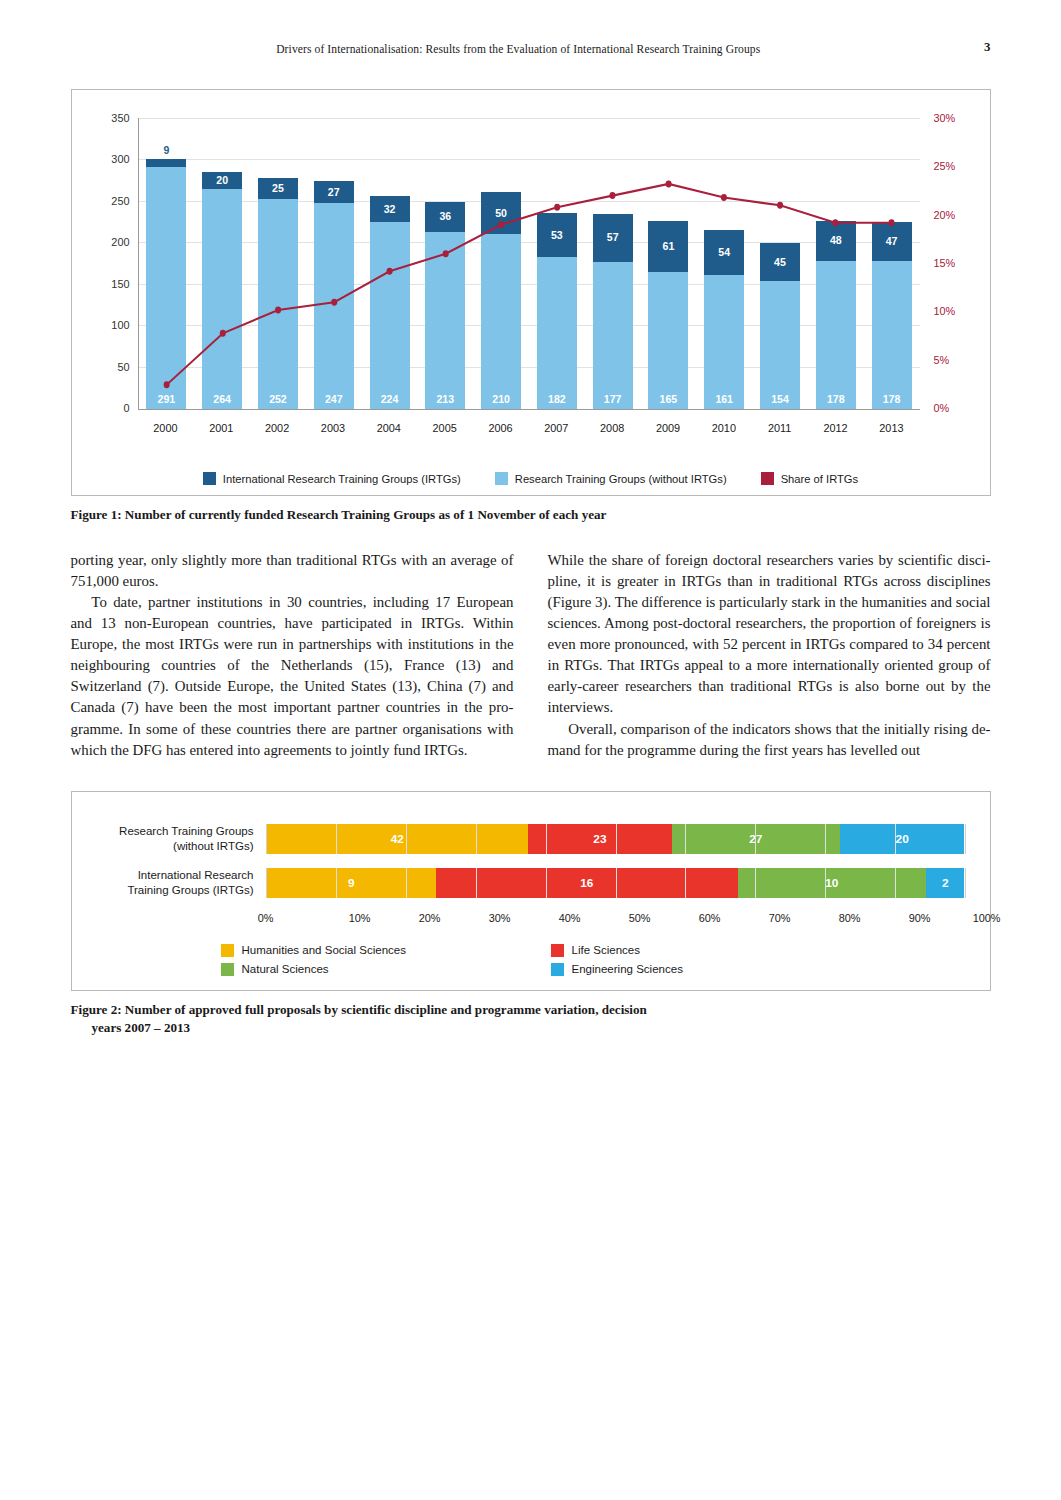Drivers of Internationalisation: Results from the Evaluation of International Research Training Groups
3
350
300
250
200
150
100
50
0
30%
25%
20%
15%
10%
5%
0%
9
291
20
264
25
252
27
247
32
224
36
213
50
210
53
182
57
177
61
165
54
161
45
154
48
178
47
178
2000200120022003 2004200520062007 2008200920102011 20122013
International Research Training Groups (IRTGs)
Research Training Groups (without IRTGs)
Share of IRTGs
Figure 1: Number of currently funded Research Training Groups as of 1 November of each year
porting year, only slightly more than traditional RTGs with an average of 751,000 euros.
To date, partner institutions in 30 countries, including 17 European and 13 non-European countries, have participated in IRTGs. Within Europe, the most IRTGs were run in partnerships with institutions in the neighbouring countries of the Netherlands (15), France (13) and Switzerland (7). Outside Europe, the United States (13), China (7) and Canada (7) have been the most important partner countries in the programme. In some of these countries there are partner organisations with which the DFG has entered into agreements to jointly fund IRTGs.
While the share of foreign doctoral researchers varies by scientific discipline, it is greater in IRTGs than in traditional RTGs across disciplines (Figure 3). The difference is particularly stark in the humanities and social sciences. Among post-doctoral researchers, the proportion of foreigners is even more pronounced, with 52 percent in IRTGs compared to 34 percent in RTGs. That IRTGs appeal to a more internationally oriented group of early-career researchers than traditional RTGs is also borne out by the interviews.
Overall, comparison of the indicators shows that the initially rising demand for the programme during the first years has levelled out
Research Training Groups
(without IRTGs)
42
23
27
20
International Research
Training Groups (IRTGs)
9
16
10
2
0% 10% 20% 30% 40% 50% 60% 70% 80% 90% 100%
Humanities and Social Sciences
Life Sciences
Natural Sciences
Engineering Sciences
Figure 2: Number of approved full proposals by scientific discipline and programme variation, decision years 2007 – 2013